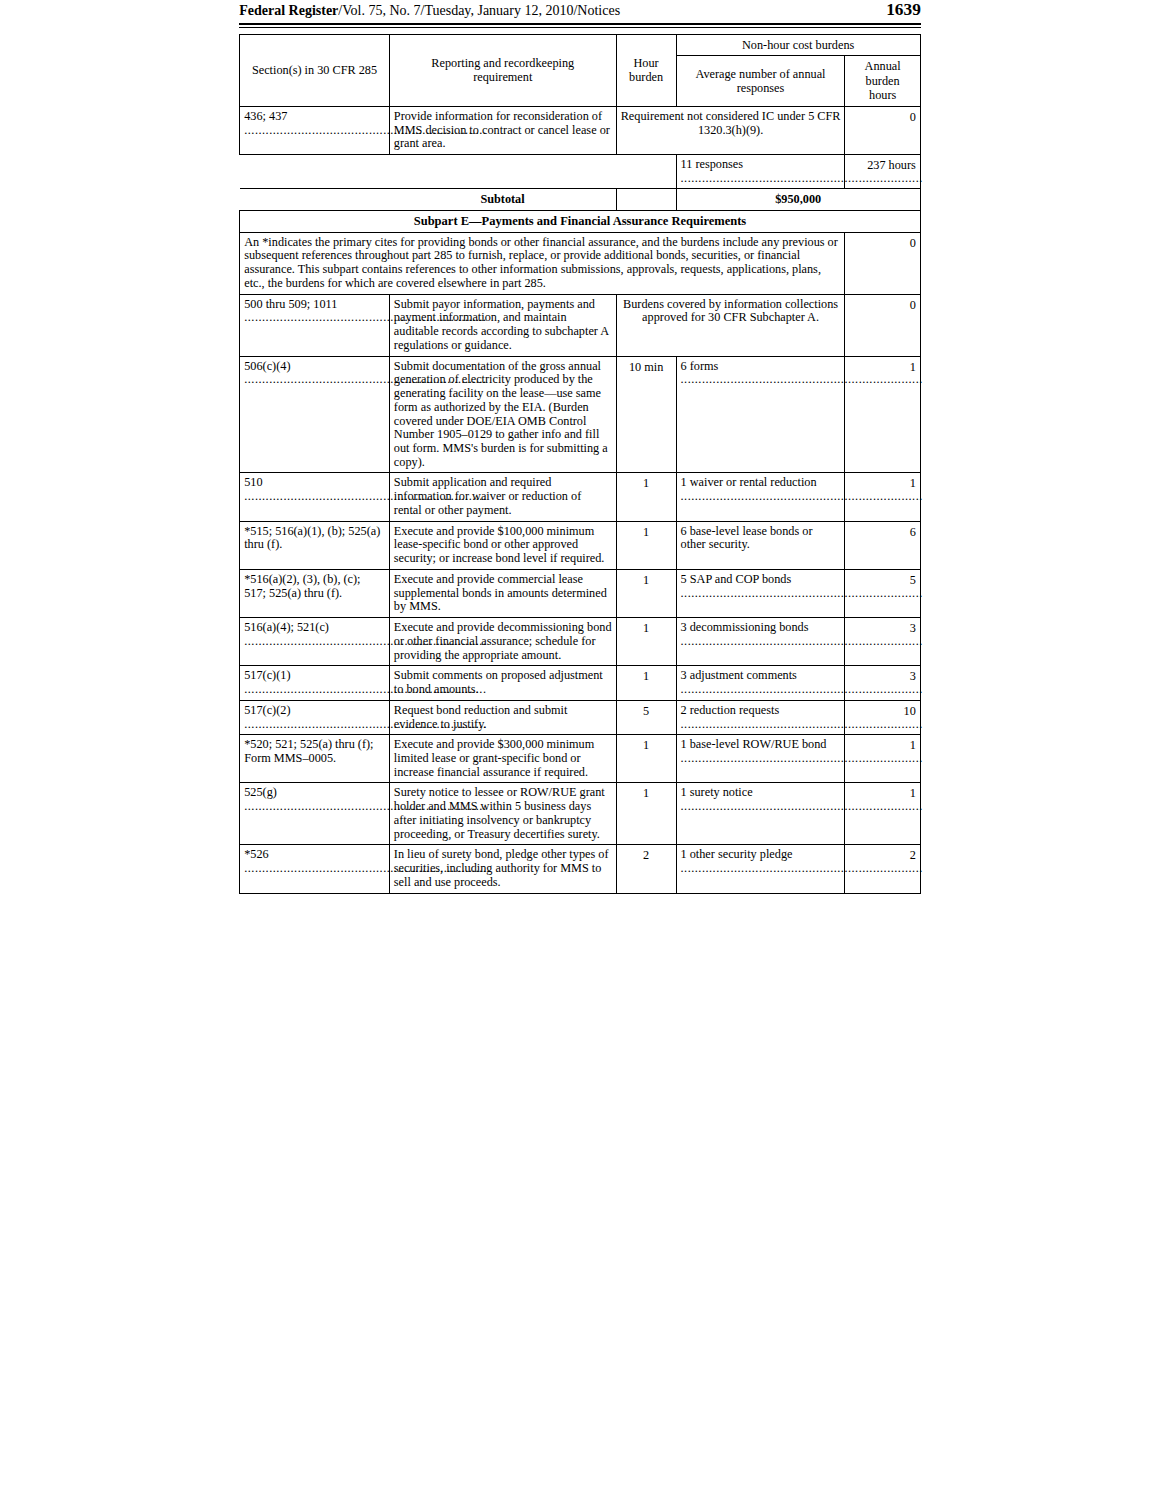Federal Register/Vol. 75, No. 7/Tuesday, January 12, 2010/Notices
1639
| Section(s) in 30 CFR 285 | Reporting and recordkeeping requirement | Hour burden | Non-hour cost burdens |
| --- | --- | --- | --- |
| Average number of annual responses | Annual burden hours |
| 436; 437 | Provide information for reconsideration of MMS decision to contract or cancel lease or grant area. | Requirement not considered IC under 5 CFR 1320.3(h)(9). | 0 |
| | | | 11 responses | 237 hours |
| | Subtotal | | $950,000 |
| Subpart E—Payments and Financial Assurance Requirements |
| An *indicates the primary cites for providing bonds or other financial assurance, and the burdens include any previous or subsequent references throughout part 285 to furnish, replace, or provide additional bonds, securities, or financial assurance. This subpart contains references to other information submissions, approvals, requests, applications, plans, etc., the burdens for which are covered elsewhere in part 285. | 0 |
| 500 thru 509; 1011 | Submit payor information, payments and payment information, and maintain auditable records according to subchapter A regulations or guidance. | Burdens covered by information collections approved for 30 CFR Subchapter A. | 0 |
| 506(c)(4) | Submit documentation of the gross annual generation of electricity produced by the generating facility on the lease—use same form as authorized by the EIA. (Burden covered under DOE/EIA OMB Control Number 1905–0129 to gather info and fill out form. MMS's burden is for submitting a copy). | 10 min | 6 forms | 1 |
| 510 | Submit application and required information for waiver or reduction of rental or other payment. | 1 | 1 waiver or rental reduction | 1 |
| *515; 516(a)(1), (b); 525(a) thru (f). | Execute and provide $100,000 minimum lease-specific bond or other approved security; or increase bond level if required. | 1 | 6 base-level lease bonds or other security. | 6 |
| *516(a)(2), (3), (b), (c); 517; 525(a) thru (f). | Execute and provide commercial lease supplemental bonds in amounts determined by MMS. | 1 | 5 SAP and COP bonds | 5 |
| 516(a)(4); 521(c) | Execute and provide decommissioning bond or other financial assurance; schedule for providing the appropriate amount. | 1 | 3 decommissioning bonds | 3 |
| 517(c)(1) | Submit comments on proposed adjustment to bond amounts. | 1 | 3 adjustment comments | 3 |
| 517(c)(2) | Request bond reduction and submit evidence to justify. | 5 | 2 reduction requests | 10 |
| *520; 521; 525(a) thru (f); Form MMS–0005. | Execute and provide $300,000 minimum limited lease or grant-specific bond or increase financial assurance if required. | 1 | 1 base-level ROW/RUE bond | 1 |
| 525(g) | Surety notice to lessee or ROW/RUE grant holder and MMS within 5 business days after initiating insolvency or bankruptcy proceeding, or Treasury decertifies surety. | 1 | 1 surety notice | 1 |
| *526 | In lieu of surety bond, pledge other types of securities, including authority for MMS to sell and use proceeds. | 2 | 1 other security pledge | 2 |